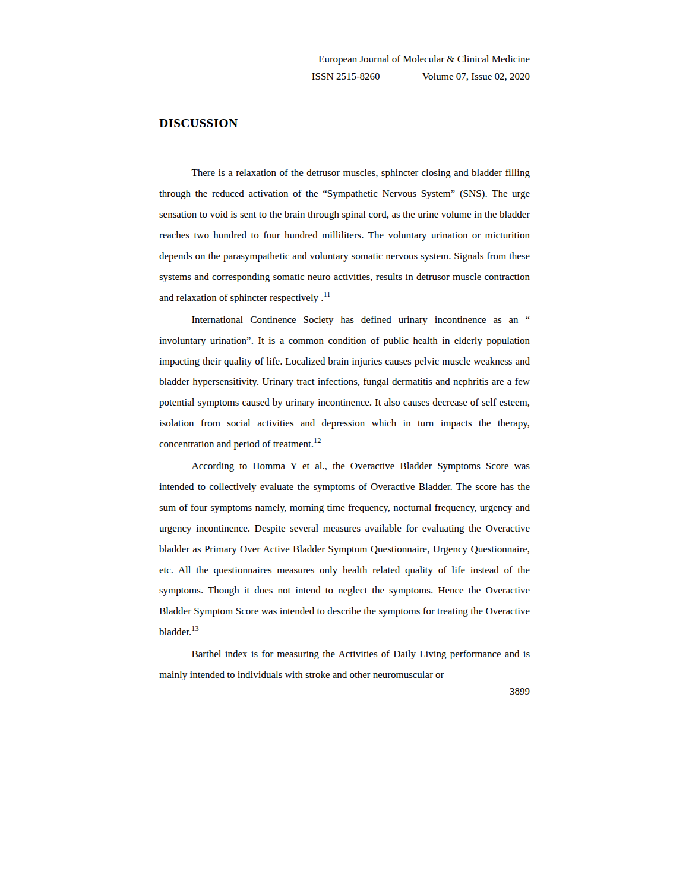European Journal of Molecular & Clinical Medicine ISSN 2515-8260 Volume 07, Issue 02, 2020
DISCUSSION
There is a relaxation of the detrusor muscles, sphincter closing and bladder filling through the reduced activation of the “Sympathetic Nervous System” (SNS). The urge sensation to void is sent to the brain through spinal cord, as the urine volume in the bladder reaches two hundred to four hundred milliliters. The voluntary urination or micturition depends on the parasympathetic and voluntary somatic nervous system. Signals from these systems and corresponding somatic neuro activities, results in detrusor muscle contraction and relaxation of sphincter respectively .11
International Continence Society has defined urinary incontinence as an “ involuntary urination”. It is a common condition of public health in elderly population impacting their quality of life. Localized brain injuries causes pelvic muscle weakness and bladder hypersensitivity. Urinary tract infections, fungal dermatitis and nephritis are a few potential symptoms caused by urinary incontinence. It also causes decrease of self esteem, isolation from social activities and depression which in turn impacts the therapy, concentration and period of treatment.12
According to Homma Y et al., the Overactive Bladder Symptoms Score was intended to collectively evaluate the symptoms of Overactive Bladder. The score has the sum of four symptoms namely, morning time frequency, nocturnal frequency, urgency and urgency incontinence. Despite several measures available for evaluating the Overactive bladder as Primary Over Active Bladder Symptom Questionnaire, Urgency Questionnaire, etc. All the questionnaires measures only health related quality of life instead of the symptoms. Though it does not intend to neglect the symptoms. Hence the Overactive Bladder Symptom Score was intended to describe the symptoms for treating the Overactive bladder.13
Barthel index is for measuring the Activities of Daily Living performance and is mainly intended to individuals with stroke and other neuromuscular or
3899